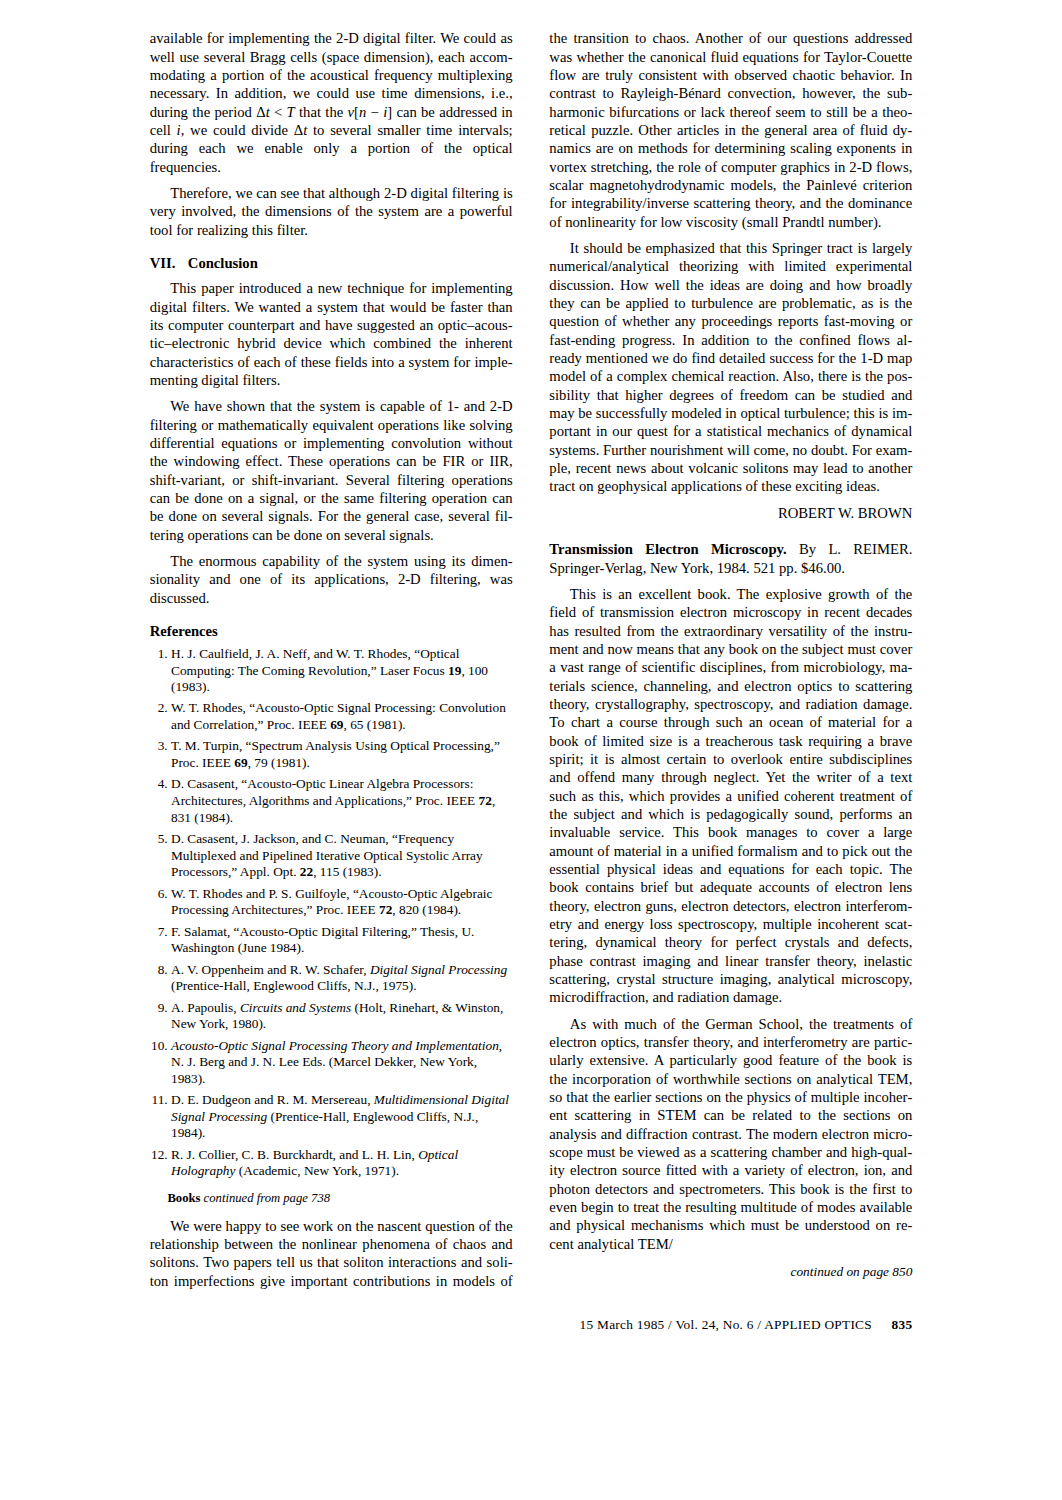available for implementing the 2-D digital filter. We could as well use several Bragg cells (space dimension), each accommodating a portion of the acoustical frequency multiplexing necessary. In addition, we could use time dimensions, i.e., during the period Δt < T that the v[n − i] can be addressed in cell i, we could divide Δt to several smaller time intervals; during each we enable only a portion of the optical frequencies.
Therefore, we can see that although 2-D digital filtering is very involved, the dimensions of the system are a powerful tool for realizing this filter.
VII. Conclusion
This paper introduced a new technique for implementing digital filters. We wanted a system that would be faster than its computer counterpart and have suggested an optic–acoustic–electronic hybrid device which combined the inherent characteristics of each of these fields into a system for implementing digital filters.
We have shown that the system is capable of 1- and 2-D filtering or mathematically equivalent operations like solving differential equations or implementing convolution without the windowing effect. These operations can be FIR or IIR, shift-variant, or shift-invariant. Several filtering operations can be done on a signal, or the same filtering operation can be done on several signals. For the general case, several filtering operations can be done on several signals.
The enormous capability of the system using its dimensionality and one of its applications, 2-D filtering, was discussed.
References
H. J. Caulfield, J. A. Neff, and W. T. Rhodes, “Optical Computing: The Coming Revolution,” Laser Focus 19, 100 (1983).
W. T. Rhodes, “Acousto-Optic Signal Processing: Convolution and Correlation,” Proc. IEEE 69, 65 (1981).
T. M. Turpin, “Spectrum Analysis Using Optical Processing,” Proc. IEEE 69, 79 (1981).
D. Casasent, “Acousto-Optic Linear Algebra Processors: Architectures, Algorithms and Applications,” Proc. IEEE 72, 831 (1984).
D. Casasent, J. Jackson, and C. Neuman, “Frequency Multiplexed and Pipelined Iterative Optical Systolic Array Processors,” Appl. Opt. 22, 115 (1983).
W. T. Rhodes and P. S. Guilfoyle, “Acousto-Optic Algebraic Processing Architectures,” Proc. IEEE 72, 820 (1984).
F. Salamat, “Acousto-Optic Digital Filtering,” Thesis, U. Washington (June 1984).
A. V. Oppenheim and R. W. Schafer, Digital Signal Processing (Prentice-Hall, Englewood Cliffs, N.J., 1975).
A. Papoulis, Circuits and Systems (Holt, Rinehart, & Winston, New York, 1980).
Acousto-Optic Signal Processing Theory and Implementation, N. J. Berg and J. N. Lee Eds. (Marcel Dekker, New York, 1983).
D. E. Dudgeon and R. M. Mersereau, Multidimensional Digital Signal Processing (Prentice-Hall, Englewood Cliffs, N.J., 1984).
R. J. Collier, C. B. Burckhardt, and L. H. Lin, Optical Holography (Academic, New York, 1971).
Books continued from page 738
We were happy to see work on the nascent question of the relationship between the nonlinear phenomena of chaos and solitons. Two papers tell us that soliton interactions and soliton imperfections give important contributions in models of the transition to chaos. Another of our questions addressed was whether the canonical fluid equations for Taylor-Couette flow are truly consistent with observed chaotic behavior. In contrast to Rayleigh-Bénard convection, however, the subharmonic bifurcations or lack thereof seem to still be a theoretical puzzle. Other articles in the general area of fluid dynamics are on methods for determining scaling exponents in vortex stretching, the role of computer graphics in 2-D flows, scalar magnetohydrodynamic models, the Painlevé criterion for integrability/inverse scattering theory, and the dominance of nonlinearity for low viscosity (small Prandtl number).
It should be emphasized that this Springer tract is largely numerical/analytical theorizing with limited experimental discussion. How well the ideas are doing and how broadly they can be applied to turbulence are problematic, as is the question of whether any proceedings reports fast-moving or fast-ending progress. In addition to the confined flows already mentioned we do find detailed success for the 1-D map model of a complex chemical reaction. Also, there is the possibility that higher degrees of freedom can be studied and may be successfully modeled in optical turbulence; this is important in our quest for a statistical mechanics of dynamical systems. Further nourishment will come, no doubt. For example, recent news about volcanic solitons may lead to another tract on geophysical applications of these exciting ideas.
ROBERT W. BROWN
Transmission Electron Microscopy. By L. REIMER. Springer-Verlag, New York, 1984. 521 pp. $46.00.
This is an excellent book. The explosive growth of the field of transmission electron microscopy in recent decades has resulted from the extraordinary versatility of the instrument and now means that any book on the subject must cover a vast range of scientific disciplines, from microbiology, materials science, channeling, and electron optics to scattering theory, crystallography, spectroscopy, and radiation damage. To chart a course through such an ocean of material for a book of limited size is a treacherous task requiring a brave spirit; it is almost certain to overlook entire subdisciplines and offend many through neglect. Yet the writer of a text such as this, which provides a unified coherent treatment of the subject and which is pedagogically sound, performs an invaluable service. This book manages to cover a large amount of material in a unified formalism and to pick out the essential physical ideas and equations for each topic. The book contains brief but adequate accounts of electron lens theory, electron guns, electron detectors, electron interferometry and energy loss spectroscopy, multiple incoherent scattering, dynamical theory for perfect crystals and defects, phase contrast imaging and linear transfer theory, inelastic scattering, crystal structure imaging, analytical microscopy, microdiffraction, and radiation damage.
As with much of the German School, the treatments of electron optics, transfer theory, and interferometry are particularly extensive. A particularly good feature of the book is the incorporation of worthwhile sections on analytical TEM, so that the earlier sections on the physics of multiple incoherent scattering in STEM can be related to the sections on analysis and diffraction contrast. The modern electron microscope must be viewed as a scattering chamber and high-quality electron source fitted with a variety of electron, ion, and photon detectors and spectrometers. This book is the first to even begin to treat the resulting multitude of modes available and physical mechanisms which must be understood on recent analytical TEM/
continued on page 850
15 March 1985 / Vol. 24, No. 6 / APPLIED OPTICS 835